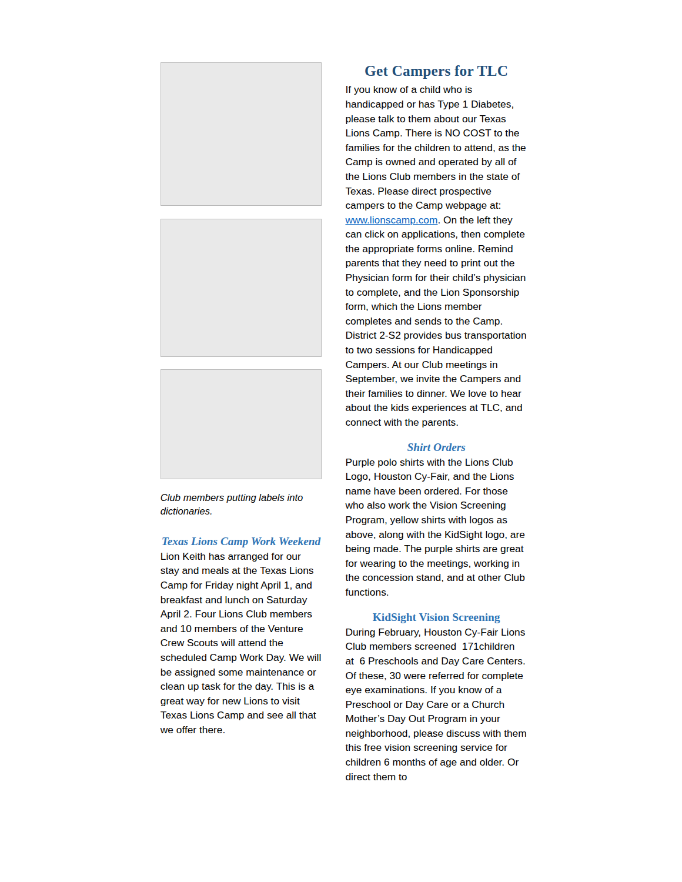Club members putting labels into dictionaries.
Texas Lions Camp Work Weekend
Lion Keith has arranged for our stay and meals at the Texas Lions Camp for Friday night April 1, and breakfast and lunch on Saturday April 2. Four Lions Club members and 10 members of the Venture Crew Scouts will attend the scheduled Camp Work Day. We will be assigned some maintenance or clean up task for the day. This is a great way for new Lions to visit Texas Lions Camp and see all that we offer there.
Get Campers for TLC
If you know of a child who is handicapped or has Type 1 Diabetes, please talk to them about our Texas Lions Camp. There is NO COST to the families for the children to attend, as the Camp is owned and operated by all of the Lions Club members in the state of Texas. Please direct prospective campers to the Camp webpage at: www.lionscamp.com. On the left they can click on applications, then complete the appropriate forms online. Remind parents that they need to print out the Physician form for their child’s physician to complete, and the Lion Sponsorship form, which the Lions member completes and sends to the Camp. District 2-S2 provides bus transportation to two sessions for Handicapped Campers. At our Club meetings in September, we invite the Campers and their families to dinner. We love to hear about the kids experiences at TLC, and connect with the parents.
Shirt Orders
Purple polo shirts with the Lions Club Logo, Houston Cy-Fair, and the Lions name have been ordered. For those who also work the Vision Screening Program, yellow shirts with logos as above, along with the KidSight logo, are being made. The purple shirts are great for wearing to the meetings, working in the concession stand, and at other Club functions.
KidSight Vision Screening
During February, Houston Cy-Fair Lions Club members screened 171children at 6 Preschools and Day Care Centers. Of these, 30 were referred for complete eye examinations. If you know of a Preschool or Day Care or a Church Mother’s Day Out Program in your neighborhood, please discuss with them this free vision screening service for children 6 months of age and older. Or direct them to